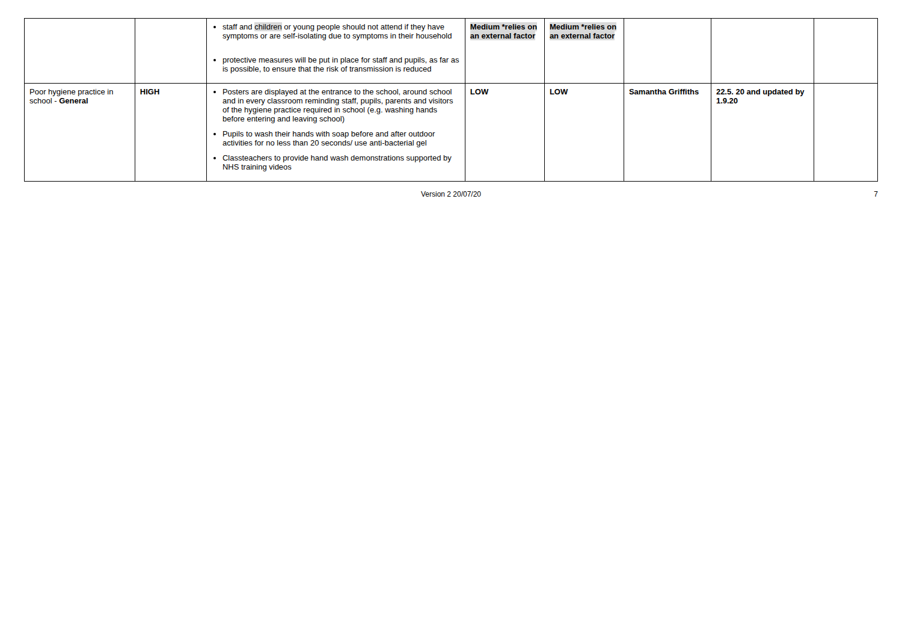| | | staff and children or young people should not attend if they have symptoms or are self-isolating due to symptoms in their household protective measures will be put in place for staff and pupils, as far as is possible, to ensure that the risk of transmission is reduced | Medium *relies on an external factor | Medium *relies on an external factor | | | |
| Poor hygiene practice in school - General | HIGH | Posters are displayed at the entrance to the school, around school and in every classroom reminding staff, pupils, parents and visitors of the hygiene practice required in school (e.g. washing hands before entering and leaving school) Pupils to wash their hands with soap before and after outdoor activities for no less than 20 seconds/ use anti-bacterial gel Classteachers to provide hand wash demonstrations supported by NHS training videos | LOW | LOW | Samantha Griffiths | 22.5. 20 and updated by 1.9.20 | |
Version 2 20/07/20 7